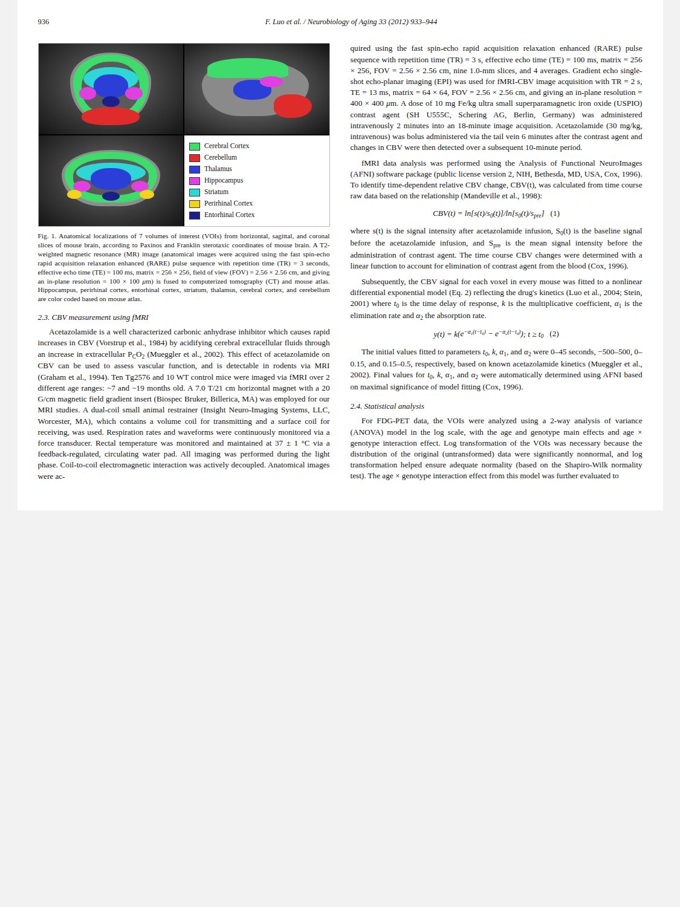936 F. Luo et al. / Neurobiology of Aging 33 (2012) 933–944
Cerebral Cortex
Cerebellum
Thalamus
Hippocampus
Striatum
Perirhinal Cortex
Entorhinal Cortex
Fig. 1. Anatomical localizations of 7 volumes of interest (VOIs) from horizontal, sagittal, and coronal slices of mouse brain, according to Paxinos and Franklin sterotaxic coordinates of mouse brain. A T2-weighted magnetic resonance (MR) image (anatomical images were acquired using the fast spin-echo rapid acquisition relaxation enhanced (RARE) pulse sequence with repetition time (TR) = 3 seconds, effective echo time (TE) = 100 ms, matrix = 256 × 256, field of view (FOV) = 2.56 × 2.56 cm, and giving an in-plane resolution = 100 × 100 μm) is fused to computerized tomography (CT) and mouse atlas. Hippocampus, perirhinal cortex, entorhinal cortex, striatum, thalamus, cerebral cortex, and cerebellum are color coded based on mouse atlas.
2.3. CBV measurement using fMRI
Acetazolamide is a well characterized carbonic anhydrase inhibitor which causes rapid increases in CBV (Vorstrup et al., 1984) by acidifying cerebral extracellular fluids through an increase in extracellular PCO2 (Mueggler et al., 2002). This effect of acetazolamide on CBV can be used to assess vascular function, and is detectable in rodents via MRI (Graham et al., 1994). Ten Tg2576 and 10 WT control mice were imaged via fMRI over 2 different age ranges: ~7 and ~19 months old. A 7.0 T/21 cm horizontal magnet with a 20 G/cm magnetic field gradient insert (Biospec Bruker, Billerica, MA) was employed for our MRI studies. A dual-coil small animal restrainer (Insight Neuro-Imaging Systems, LLC, Worcester, MA), which contains a volume coil for transmitting and a surface coil for receiving, was used. Respiration rates and waveforms were continuously monitored via a force transducer. Rectal temperature was monitored and maintained at 37 ± 1 °C via a feedback-regulated, circulating water pad. All imaging was performed during the light phase. Coil-to-coil electromagnetic interaction was actively decoupled. Anatomical images were ac-
quired using the fast spin-echo rapid acquisition relaxation enhanced (RARE) pulse sequence with repetition time (TR) = 3 s, effective echo time (TE) = 100 ms, matrix = 256 × 256, FOV = 2.56 × 2.56 cm, nine 1.0-mm slices, and 4 averages. Gradient echo single-shot echo-planar imaging (EPI) was used for fMRI-CBV image acquisition with TR = 2 s, TE = 13 ms, matrix = 64 × 64, FOV = 2.56 × 2.56 cm, and giving an in-plane resolution = 400 × 400 μm. A dose of 10 mg Fe/kg ultra small superparamagnetic iron oxide (USPIO) contrast agent (SH U555C, Schering AG, Berlin, Germany) was administered intravenously 2 minutes into an 18-minute image acquisition. Acetazolamide (30 mg/kg, intravenous) was bolus administered via the tail vein 6 minutes after the contrast agent and changes in CBV were then detected over a subsequent 10-minute period.
fMRI data analysis was performed using the Analysis of Functional NeuroImages (AFNI) software package (public license version 2, NIH, Bethesda, MD, USA, Cox, 1996). To identify time-dependent relative CBV change, CBV(t), was calculated from time course raw data based on the relationship (Mandeville et al., 1998):
CBV(t) = ln[s(t)/s0(t)]/ln[s0(t)/spre] (1)
where s(t) is the signal intensity after acetazolamide infusion, S0(t) is the baseline signal before the acetazolamide infusion, and Spre is the mean signal intensity before the administration of contrast agent. The time course CBV changes were determined with a linear function to account for elimination of contrast agent from the blood (Cox, 1996).
Subsequently, the CBV signal for each voxel in every mouse was fitted to a nonlinear differential exponential model (Eq. 2) reflecting the drug's kinetics (Luo et al., 2004; Stein, 2001) where t 0 is the time delay of response, k is the multiplicative coefficient, α 1 is the elimination rate and α 2 the absorption rate.
y(t) = k(e−α1(t−t0) − e−α2(t−t0)); t ≥ t0 (2)
The initial values fitted to parameters t0, k, α 1, and α 2 were 0–45 seconds, −500–500, 0–0.15, and 0.15–0.5, respectively, based on known acetazolamide kinetics (Mueggler et al., 2002). Final values for t0, k, α 1, and α 2 were automatically determined using AFNI based on maximal significance of model fitting (Cox, 1996).
2.4. Statistical analysis
For FDG-PET data, the VOIs were analyzed using a 2-way analysis of variance (ANOVA) model in the log scale, with the age and genotype main effects and age × genotype interaction effect. Log transformation of the VOIs was necessary because the distribution of the original (untransformed) data were significantly nonnormal, and log transformation helped ensure adequate normality (based on the Shapiro-Wilk normality test). The age × genotype interaction effect from this model was further evaluated to